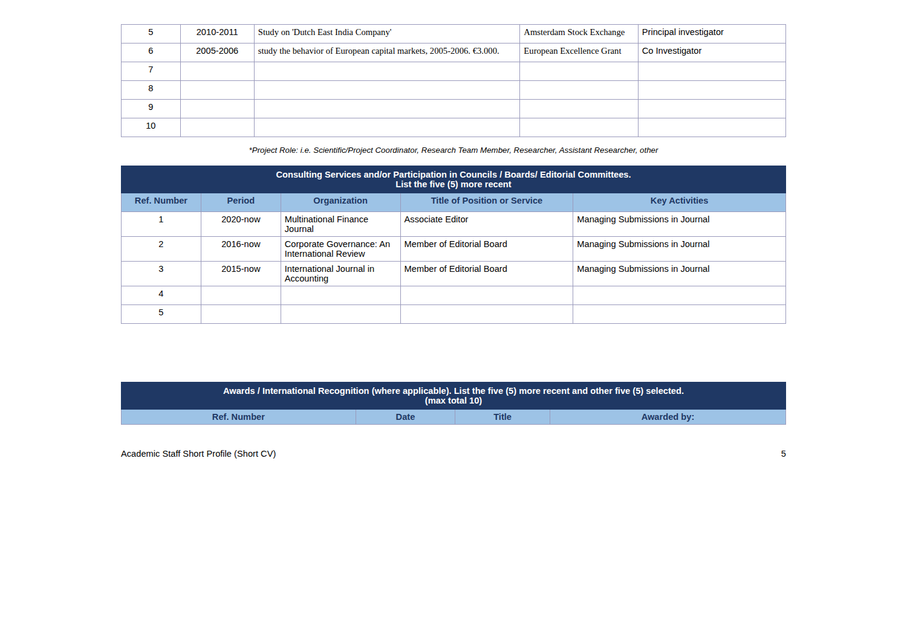| 5 | 2010-2011 | Study on 'Dutch East India Company' | Amsterdam Stock Exchange | Principal investigator |
| 6 | 2005-2006 | study the behavior of European capital markets, 2005-2006. €3.000. | European Excellence Grant | Co Investigator |
| 7 | | | | |
| 8 | | | | |
| 9 | | | | |
| 10 | | | | |
*Project Role: i.e. Scientific/Project Coordinator, Research Team Member, Researcher, Assistant Researcher, other
| Consulting Services and/or Participation in Councils / Boards/ Editorial Committees. List the five (5) more recent |
| Ref. Number | Period | Organization | Title of Position or Service | Key Activities |
| 1 | 2020-now | Multinational Finance Journal | Associate Editor | Managing Submissions in Journal |
| 2 | 2016-now | Corporate Governance: An International Review | Member of Editorial Board | Managing Submissions in Journal |
| 3 | 2015-now | International Journal in Accounting | Member of Editorial Board | Managing Submissions in Journal |
| 4 | | | | |
| 5 | | | | |
| Awards / International Recognition (where applicable). List the five (5) more recent and other five (5) selected. (max total 10) |
| Ref. Number | Date | Title | Awarded by: |
Academic Staff Short Profile (Short CV) 5